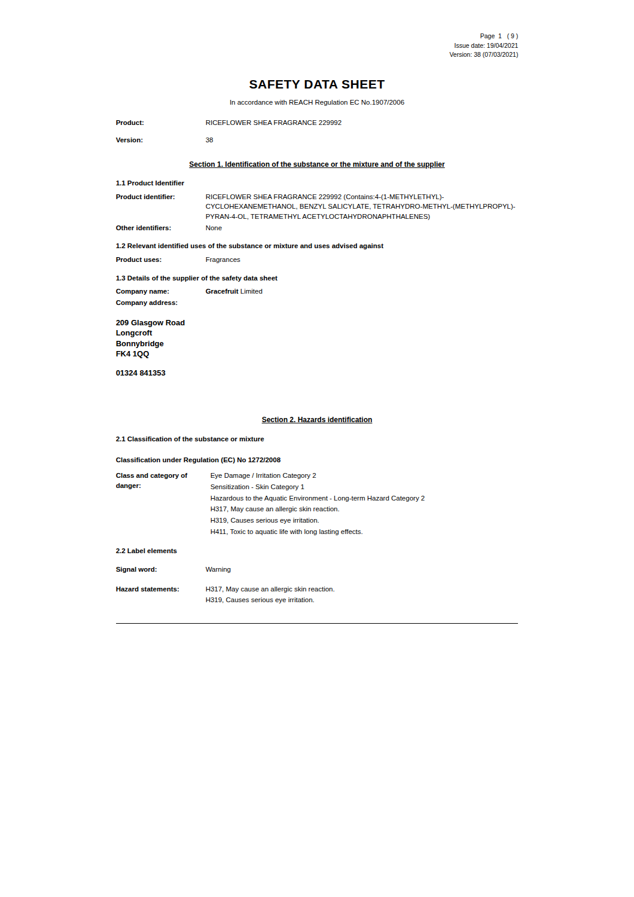Page 1 ( 9 )
Issue date: 19/04/2021
Version: 38 (07/03/2021)
SAFETY DATA SHEET
In accordance with REACH Regulation EC No.1907/2006
| Product: | RICEFLOWER SHEA FRAGRANCE 229992 |
| Version: | 38 |
Section 1. Identification of the substance or the mixture and of the supplier
1.1 Product Identifier
| Product identifier: | RICEFLOWER SHEA FRAGRANCE 229992 (Contains:4-(1-METHYLETHYL)-CYCLOHEXANEMETHANOL, BENZYL SALICYLATE, TETRAHYDRO-METHYL-(METHYLPROPYL)-PYRAN-4-OL, TETRAMETHYL ACETYLOCTAHYDRONAPHTHALENES) |
| Other identifiers: | None |
1.2 Relevant identified uses of the substance or mixture and uses advised against
| Product uses: | Fragrances |
1.3 Details of the supplier of the safety data sheet
| Company name: | Gracefruit Limited |
| Company address: | |
209 Glasgow Road
Longcroft
Bonnybridge
FK4 1QQ
01324 841353
Section 2. Hazards identification
2.1 Classification of the substance or mixture
Classification under Regulation (EC) No 1272/2008
| Class and category of danger: | Eye Damage / Irritation Category 2 Sensitization - Skin Category 1 Hazardous to the Aquatic Environment - Long-term Hazard Category 2 H317, May cause an allergic skin reaction. H319, Causes serious eye irritation. H411, Toxic to aquatic life with long lasting effects. |
2.2 Label elements
| Signal word: | Warning |
| Hazard statements: | H317, May cause an allergic skin reaction. H319, Causes serious eye irritation. |